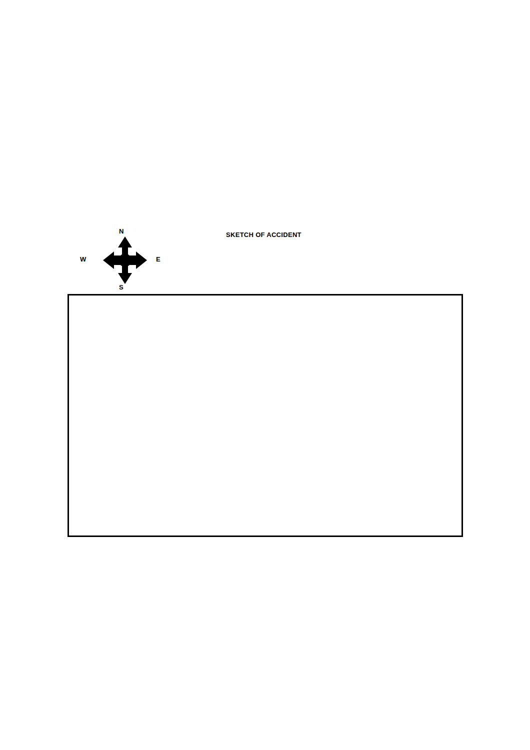N S W E
SKETCH OF ACCIDENT